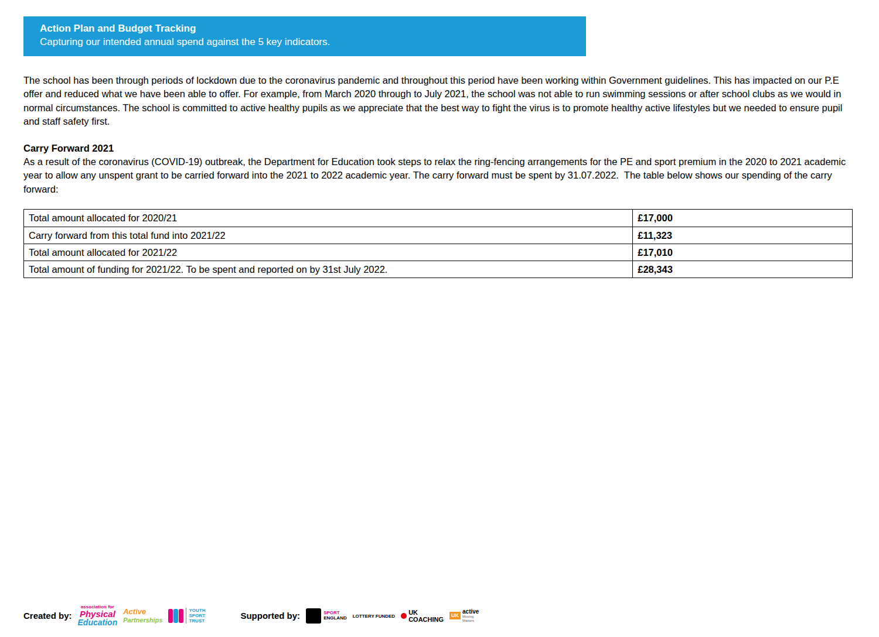Action Plan and Budget Tracking
Capturing our intended annual spend against the 5 key indicators.
The school has been through periods of lockdown due to the coronavirus pandemic and throughout this period have been working within Government guidelines. This has impacted on our P.E offer and reduced what we have been able to offer. For example, from March 2020 through to July 2021, the school was not able to run swimming sessions or after school clubs as we would in normal circumstances. The school is committed to active healthy pupils as we appreciate that the best way to fight the virus is to promote healthy active lifestyles but we needed to ensure pupil and staff safety first.
Carry Forward 2021
As a result of the coronavirus (COVID-19) outbreak, the Department for Education took steps to relax the ring-fencing arrangements for the PE and sport premium in the 2020 to 2021 academic year to allow any unspent grant to be carried forward into the 2021 to 2022 academic year. The carry forward must be spent by 31.07.2022. The table below shows our spending of the carry forward:
| Total amount allocated for 2020/21 | £17,000 |
| Carry forward from this total fund into 2021/22 | £11,323 |
| Total amount allocated for 2021/22 | £17,010 |
| Total amount of funding for 2021/22. To be spent and reported on by 31st July 2022. | £28,343 |
Created by:
association for Physical Education
Active Partnerships
YOUTH
SPORT
TRUST
Supported by:
SPORT ENGLAND
LOTTERY FUNDED
UK
COACHING
UK
active
Moving
Matters